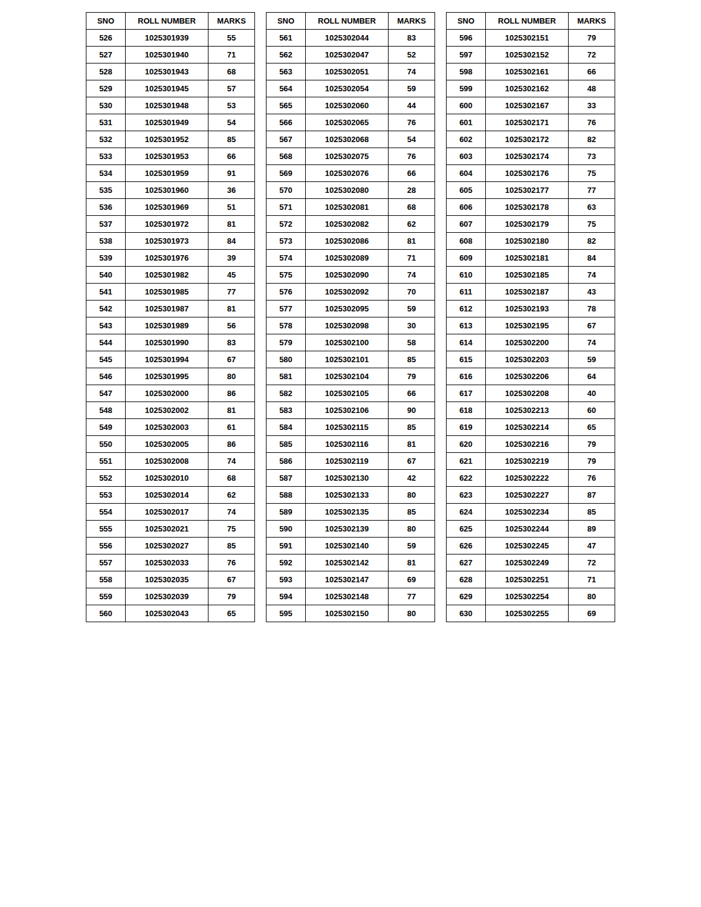| SNO | ROLL NUMBER | MARKS |
| --- | --- | --- |
| 526 | 1025301939 | 55 |
| 527 | 1025301940 | 71 |
| 528 | 1025301943 | 68 |
| 529 | 1025301945 | 57 |
| 530 | 1025301948 | 53 |
| 531 | 1025301949 | 54 |
| 532 | 1025301952 | 85 |
| 533 | 1025301953 | 66 |
| 534 | 1025301959 | 91 |
| 535 | 1025301960 | 36 |
| 536 | 1025301969 | 51 |
| 537 | 1025301972 | 81 |
| 538 | 1025301973 | 84 |
| 539 | 1025301976 | 39 |
| 540 | 1025301982 | 45 |
| 541 | 1025301985 | 77 |
| 542 | 1025301987 | 81 |
| 543 | 1025301989 | 56 |
| 544 | 1025301990 | 83 |
| 545 | 1025301994 | 67 |
| 546 | 1025301995 | 80 |
| 547 | 1025302000 | 86 |
| 548 | 1025302002 | 81 |
| 549 | 1025302003 | 61 |
| 550 | 1025302005 | 86 |
| 551 | 1025302008 | 74 |
| 552 | 1025302010 | 68 |
| 553 | 1025302014 | 62 |
| 554 | 1025302017 | 74 |
| 555 | 1025302021 | 75 |
| 556 | 1025302027 | 85 |
| 557 | 1025302033 | 76 |
| 558 | 1025302035 | 67 |
| 559 | 1025302039 | 79 |
| 560 | 1025302043 | 65 |
| SNO | ROLL NUMBER | MARKS |
| --- | --- | --- |
| 561 | 1025302044 | 83 |
| 562 | 1025302047 | 52 |
| 563 | 1025302051 | 74 |
| 564 | 1025302054 | 59 |
| 565 | 1025302060 | 44 |
| 566 | 1025302065 | 76 |
| 567 | 1025302068 | 54 |
| 568 | 1025302075 | 76 |
| 569 | 1025302076 | 66 |
| 570 | 1025302080 | 28 |
| 571 | 1025302081 | 68 |
| 572 | 1025302082 | 62 |
| 573 | 1025302086 | 81 |
| 574 | 1025302089 | 71 |
| 575 | 1025302090 | 74 |
| 576 | 1025302092 | 70 |
| 577 | 1025302095 | 59 |
| 578 | 1025302098 | 30 |
| 579 | 1025302100 | 58 |
| 580 | 1025302101 | 85 |
| 581 | 1025302104 | 79 |
| 582 | 1025302105 | 66 |
| 583 | 1025302106 | 90 |
| 584 | 1025302115 | 85 |
| 585 | 1025302116 | 81 |
| 586 | 1025302119 | 67 |
| 587 | 1025302130 | 42 |
| 588 | 1025302133 | 80 |
| 589 | 1025302135 | 85 |
| 590 | 1025302139 | 80 |
| 591 | 1025302140 | 59 |
| 592 | 1025302142 | 81 |
| 593 | 1025302147 | 69 |
| 594 | 1025302148 | 77 |
| 595 | 1025302150 | 80 |
| SNO | ROLL NUMBER | MARKS |
| --- | --- | --- |
| 596 | 1025302151 | 79 |
| 597 | 1025302152 | 72 |
| 598 | 1025302161 | 66 |
| 599 | 1025302162 | 48 |
| 600 | 1025302167 | 33 |
| 601 | 1025302171 | 76 |
| 602 | 1025302172 | 82 |
| 603 | 1025302174 | 73 |
| 604 | 1025302176 | 75 |
| 605 | 1025302177 | 77 |
| 606 | 1025302178 | 63 |
| 607 | 1025302179 | 75 |
| 608 | 1025302180 | 82 |
| 609 | 1025302181 | 84 |
| 610 | 1025302185 | 74 |
| 611 | 1025302187 | 43 |
| 612 | 1025302193 | 78 |
| 613 | 1025302195 | 67 |
| 614 | 1025302200 | 74 |
| 615 | 1025302203 | 59 |
| 616 | 1025302206 | 64 |
| 617 | 1025302208 | 40 |
| 618 | 1025302213 | 60 |
| 619 | 1025302214 | 65 |
| 620 | 1025302216 | 79 |
| 621 | 1025302219 | 79 |
| 622 | 1025302222 | 76 |
| 623 | 1025302227 | 87 |
| 624 | 1025302234 | 85 |
| 625 | 1025302244 | 89 |
| 626 | 1025302245 | 47 |
| 627 | 1025302249 | 72 |
| 628 | 1025302251 | 71 |
| 629 | 1025302254 | 80 |
| 630 | 1025302255 | 69 |